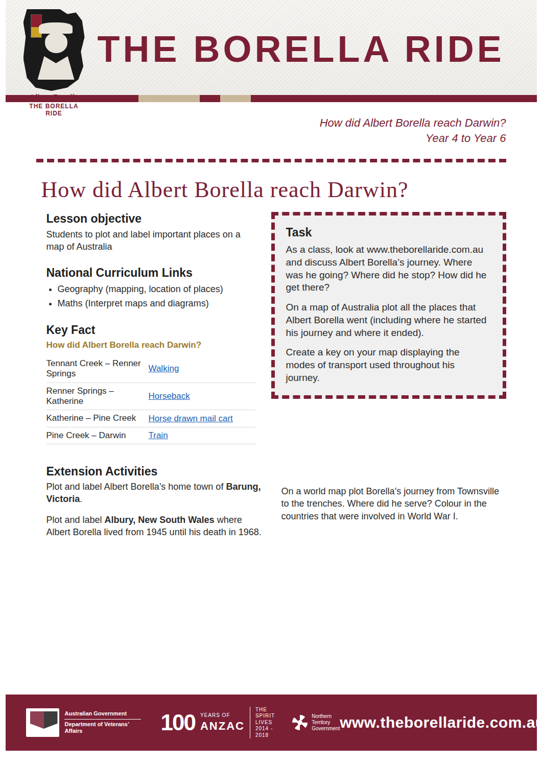THE BORELLA RIDE
Albert Borella
THE BORELLA RIDE
How did Albert Borella reach Darwin? Year 4 to Year 6
How did Albert Borella reach Darwin?
Lesson objective
Students to plot and label important places on a map of Australia
National Curriculum Links
Geography (mapping, location of places)
Maths (Interpret maps and diagrams)
Key Fact
How did Albert Borella reach Darwin?
| Tennant Creek – Renner Springs | Walking |
| Renner Springs – Katherine | Horseback |
| Katherine – Pine Creek | Horse drawn mail cart |
| Pine Creek – Darwin | Train |
Task
As a class, look at www.theborellaride.com.au and discuss Albert Borella’s journey. Where was he going? Where did he stop? How did he get there?
On a map of Australia plot all the places that Albert Borella went (including where he started his journey and where it ended).
Create a key on your map displaying the modes of transport used throughout his journey.
Extension Activities
Plot and label Albert Borella’s home town of Barung, Victoria.
Plot and label Albury, New South Wales where Albert Borella lived from 1945 until his death in 1968.
On a world map plot Borella’s journey from Townsville to the trenches. Where did he serve? Colour in the countries that were involved in World War I.
Australian Government Department of Veterans’ Affairs
100
YEARS OF ANZAC
THE SPIRIT
LIVES
2014 - 2018
Northern
Territory
Government
www.theborellaride.com.au